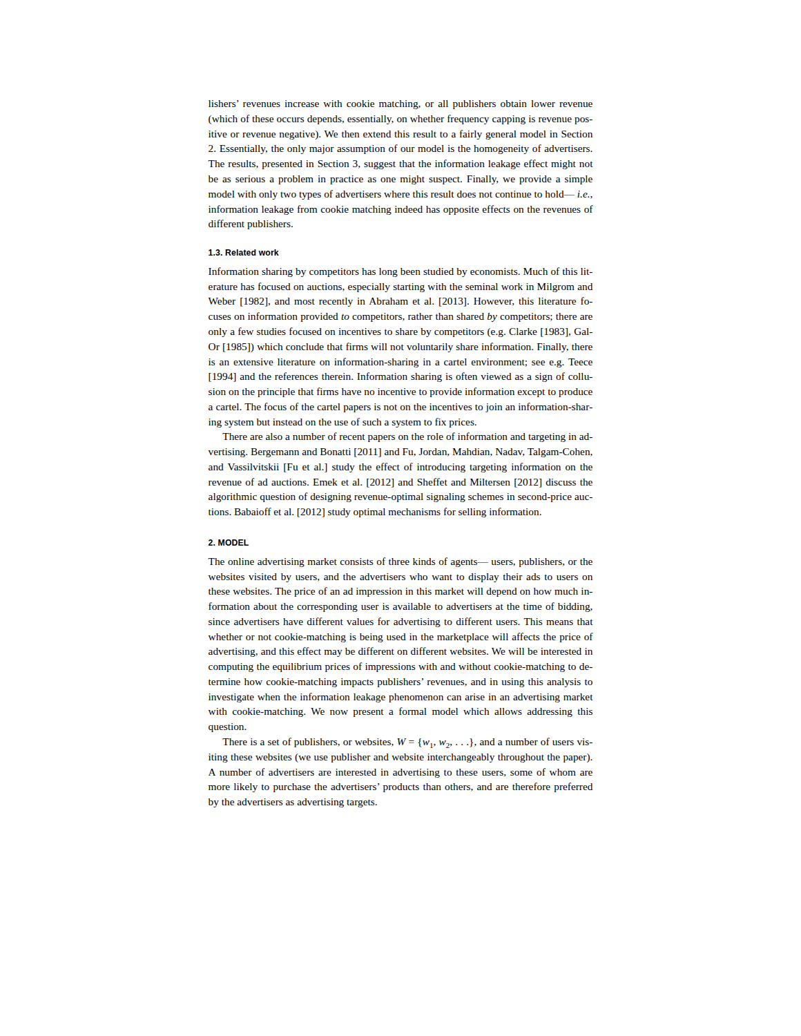lishers’ revenues increase with cookie matching, or all publishers obtain lower revenue (which of these occurs depends, essentially, on whether frequency capping is revenue positive or revenue negative). We then extend this result to a fairly general model in Section 2. Essentially, the only major assumption of our model is the homogeneity of advertisers. The results, presented in Section 3, suggest that the information leakage effect might not be as serious a problem in practice as one might suspect. Finally, we provide a simple model with only two types of advertisers where this result does not continue to hold— i.e., information leakage from cookie matching indeed has opposite effects on the revenues of different publishers.
1.3. Related work
Information sharing by competitors has long been studied by economists. Much of this literature has focused on auctions, especially starting with the seminal work in Milgrom and Weber [1982], and most recently in Abraham et al. [2013]. However, this literature focuses on information provided to competitors, rather than shared by competitors; there are only a few studies focused on incentives to share by competitors (e.g. Clarke [1983], Gal-Or [1985]) which conclude that firms will not voluntarily share information. Finally, there is an extensive literature on information-sharing in a cartel environment; see e.g. Teece [1994] and the references therein. Information sharing is often viewed as a sign of collusion on the principle that firms have no incentive to provide information except to produce a cartel. The focus of the cartel papers is not on the incentives to join an information-sharing system but instead on the use of such a system to fix prices.
There are also a number of recent papers on the role of information and targeting in advertising. Bergemann and Bonatti [2011] and Fu, Jordan, Mahdian, Nadav, Talgam-Cohen, and Vassilvitskii [Fu et al.] study the effect of introducing targeting information on the revenue of ad auctions. Emek et al. [2012] and Sheffet and Miltersen [2012] discuss the algorithmic question of designing revenue-optimal signaling schemes in second-price auctions. Babaioff et al. [2012] study optimal mechanisms for selling information.
2. MODEL
The online advertising market consists of three kinds of agents— users, publishers, or the websites visited by users, and the advertisers who want to display their ads to users on these websites. The price of an ad impression in this market will depend on how much information about the corresponding user is available to advertisers at the time of bidding, since advertisers have different values for advertising to different users. This means that whether or not cookie-matching is being used in the marketplace will affects the price of advertising, and this effect may be different on different websites. We will be interested in computing the equilibrium prices of impressions with and without cookie-matching to determine how cookie-matching impacts publishers’ revenues, and in using this analysis to investigate when the information leakage phenomenon can arise in an advertising market with cookie-matching. We now present a formal model which allows addressing this question.
There is a set of publishers, or websites, W = {w1, w2, . . .}, and a number of users visiting these websites (we use publisher and website interchangeably throughout the paper). A number of advertisers are interested in advertising to these users, some of whom are more likely to purchase the advertisers’ products than others, and are therefore preferred by the advertisers as advertising targets.